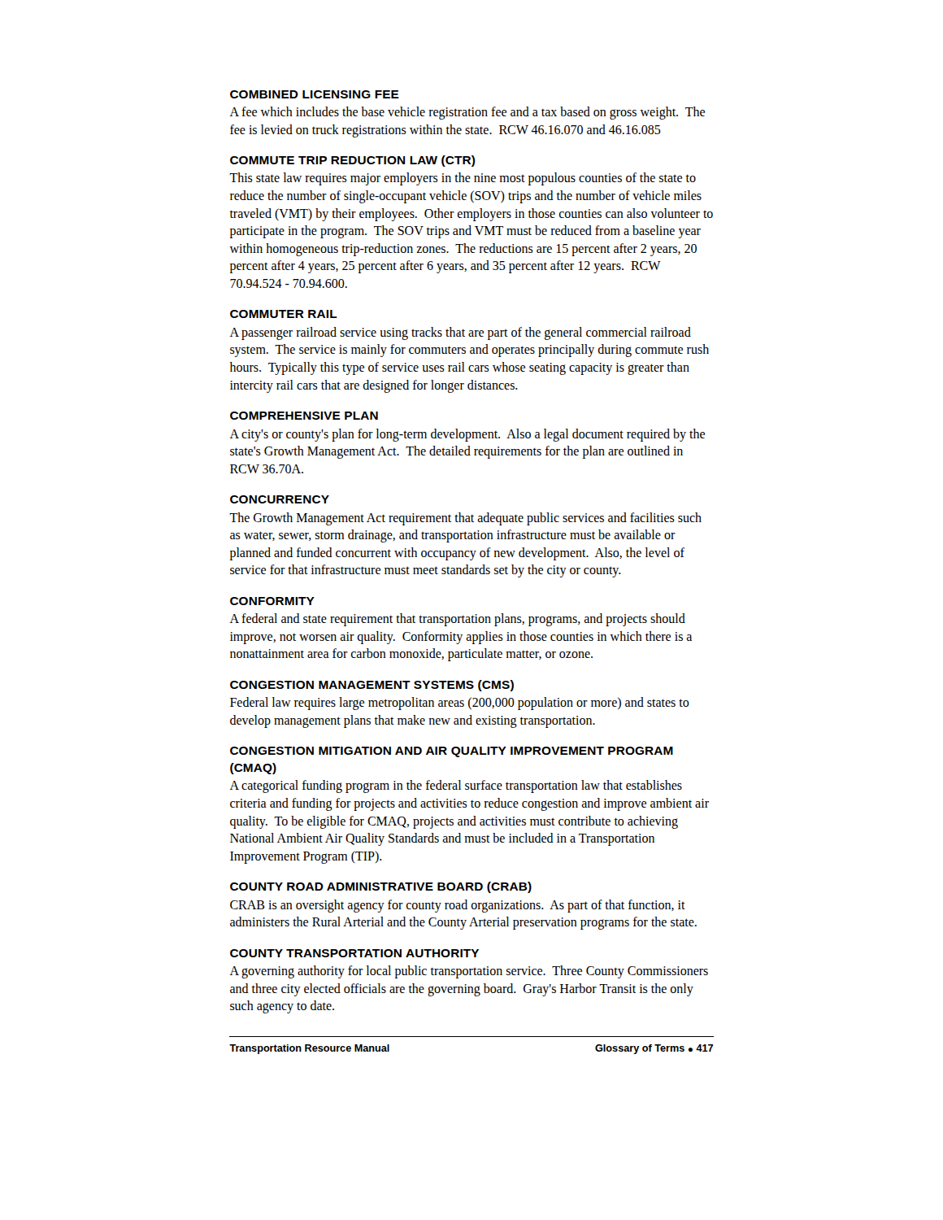COMBINED LICENSING FEE
A fee which includes the base vehicle registration fee and a tax based on gross weight. The fee is levied on truck registrations within the state. RCW 46.16.070 and 46.16.085
COMMUTE TRIP REDUCTION LAW (CTR)
This state law requires major employers in the nine most populous counties of the state to reduce the number of single-occupant vehicle (SOV) trips and the number of vehicle miles traveled (VMT) by their employees. Other employers in those counties can also volunteer to participate in the program. The SOV trips and VMT must be reduced from a baseline year within homogeneous trip-reduction zones. The reductions are 15 percent after 2 years, 20 percent after 4 years, 25 percent after 6 years, and 35 percent after 12 years. RCW 70.94.524 - 70.94.600.
COMMUTER RAIL
A passenger railroad service using tracks that are part of the general commercial railroad system. The service is mainly for commuters and operates principally during commute rush hours. Typically this type of service uses rail cars whose seating capacity is greater than intercity rail cars that are designed for longer distances.
COMPREHENSIVE PLAN
A city's or county's plan for long-term development. Also a legal document required by the state's Growth Management Act. The detailed requirements for the plan are outlined in RCW 36.70A.
CONCURRENCY
The Growth Management Act requirement that adequate public services and facilities such as water, sewer, storm drainage, and transportation infrastructure must be available or planned and funded concurrent with occupancy of new development. Also, the level of service for that infrastructure must meet standards set by the city or county.
CONFORMITY
A federal and state requirement that transportation plans, programs, and projects should improve, not worsen air quality. Conformity applies in those counties in which there is a nonattainment area for carbon monoxide, particulate matter, or ozone.
CONGESTION MANAGEMENT SYSTEMS (CMS)
Federal law requires large metropolitan areas (200,000 population or more) and states to develop management plans that make new and existing transportation.
CONGESTION MITIGATION AND AIR QUALITY IMPROVEMENT PROGRAM (CMAQ)
A categorical funding program in the federal surface transportation law that establishes criteria and funding for projects and activities to reduce congestion and improve ambient air quality. To be eligible for CMAQ, projects and activities must contribute to achieving National Ambient Air Quality Standards and must be included in a Transportation Improvement Program (TIP).
COUNTY ROAD ADMINISTRATIVE BOARD (CRAB)
CRAB is an oversight agency for county road organizations. As part of that function, it administers the Rural Arterial and the County Arterial preservation programs for the state.
COUNTY TRANSPORTATION AUTHORITY
A governing authority for local public transportation service. Three County Commissioners and three city elected officials are the governing board. Gray's Harbor Transit is the only such agency to date.
Transportation Resource Manual
Glossary of Terms ● 417